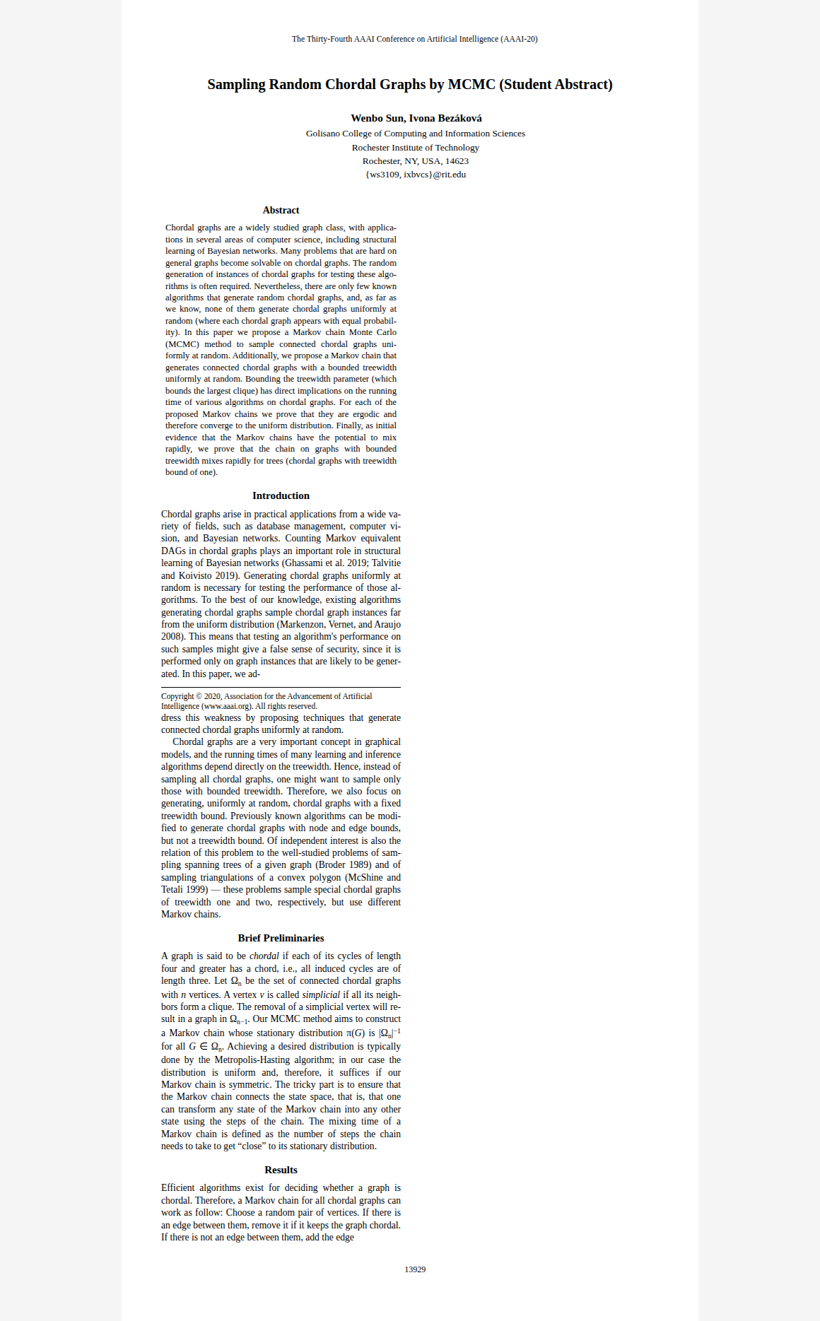The Thirty-Fourth AAAI Conference on Artificial Intelligence (AAAI-20)
Sampling Random Chordal Graphs by MCMC (Student Abstract)
Wenbo Sun, Ivona Bezáková
Golisano College of Computing and Information Sciences
Rochester Institute of Technology
Rochester, NY, USA, 14623
{ws3109, ixbvcs}@rit.edu
Abstract
Chordal graphs are a widely studied graph class, with applications in several areas of computer science, including structural learning of Bayesian networks. Many problems that are hard on general graphs become solvable on chordal graphs. The random generation of instances of chordal graphs for testing these algorithms is often required. Nevertheless, there are only few known algorithms that generate random chordal graphs, and, as far as we know, none of them generate chordal graphs uniformly at random (where each chordal graph appears with equal probability). In this paper we propose a Markov chain Monte Carlo (MCMC) method to sample connected chordal graphs uniformly at random. Additionally, we propose a Markov chain that generates connected chordal graphs with a bounded treewidth uniformly at random. Bounding the treewidth parameter (which bounds the largest clique) has direct implications on the running time of various algorithms on chordal graphs. For each of the proposed Markov chains we prove that they are ergodic and therefore converge to the uniform distribution. Finally, as initial evidence that the Markov chains have the potential to mix rapidly, we prove that the chain on graphs with bounded treewidth mixes rapidly for trees (chordal graphs with treewidth bound of one).
Introduction
Chordal graphs arise in practical applications from a wide variety of fields, such as database management, computer vision, and Bayesian networks. Counting Markov equivalent DAGs in chordal graphs plays an important role in structural learning of Bayesian networks (Ghassami et al. 2019; Talvitie and Koivisto 2019). Generating chordal graphs uniformly at random is necessary for testing the performance of those algorithms. To the best of our knowledge, existing algorithms generating chordal graphs sample chordal graph instances far from the uniform distribution (Markenzon, Vernet, and Araujo 2008). This means that testing an algorithm's performance on such samples might give a false sense of security, since it is performed only on graph instances that are likely to be generated. In this paper, we ad-
Copyright © 2020, Association for the Advancement of Artificial Intelligence (www.aaai.org). All rights reserved.
dress this weakness by proposing techniques that generate connected chordal graphs uniformly at random.
Chordal graphs are a very important concept in graphical models, and the running times of many learning and inference algorithms depend directly on the treewidth. Hence, instead of sampling all chordal graphs, one might want to sample only those with bounded treewidth. Therefore, we also focus on generating, uniformly at random, chordal graphs with a fixed treewidth bound. Previously known algorithms can be modified to generate chordal graphs with node and edge bounds, but not a treewidth bound. Of independent interest is also the relation of this problem to the well-studied problems of sampling spanning trees of a given graph (Broder 1989) and of sampling triangulations of a convex polygon (McShine and Tetali 1999) — these problems sample special chordal graphs of treewidth one and two, respectively, but use different Markov chains.
Brief Preliminaries
A graph is said to be chordal if each of its cycles of length four and greater has a chord, i.e., all induced cycles are of length three. Let Ωn be the set of connected chordal graphs with n vertices. A vertex v is called simplicial if all its neighbors form a clique. The removal of a simplicial vertex will result in a graph in Ωn−1. Our MCMC method aims to construct a Markov chain whose stationary distribution π(G) is |Ωn|−1 for all G ∈ Ωn. Achieving a desired distribution is typically done by the Metropolis-Hasting algorithm; in our case the distribution is uniform and, therefore, it suffices if our Markov chain is symmetric. The tricky part is to ensure that the Markov chain connects the state space, that is, that one can transform any state of the Markov chain into any other state using the steps of the chain. The mixing time of a Markov chain is defined as the number of steps the chain needs to take to get “close” to its stationary distribution.
Results
Efficient algorithms exist for deciding whether a graph is chordal. Therefore, a Markov chain for all chordal graphs can work as follow: Choose a random pair of vertices. If there is an edge between them, remove it if it keeps the graph chordal. If there is not an edge between them, add the edge
13929